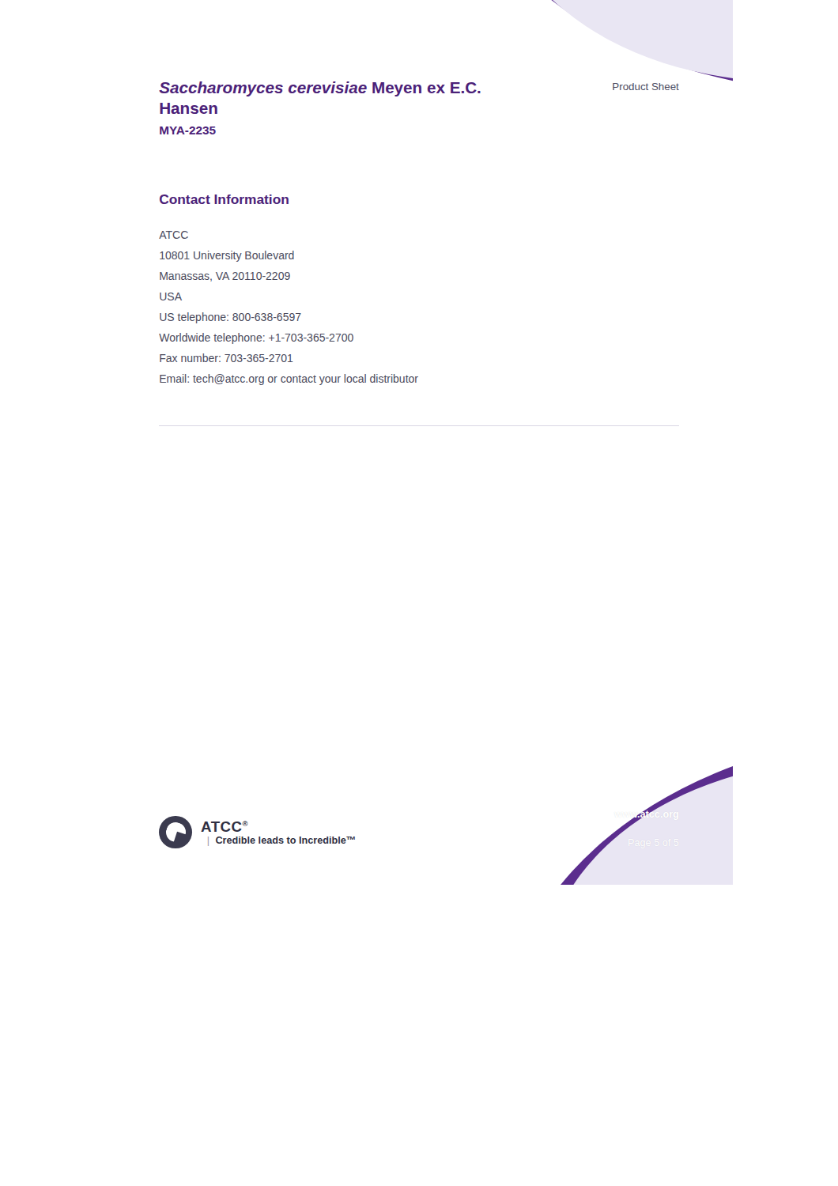Saccharomyces cerevisiae Meyen ex E.C. Hansen
MYA-2235
Product Sheet
Contact Information
ATCC
10801 University Boulevard
Manassas, VA 20110-2209
USA
US telephone: 800-638-6597
Worldwide telephone: +1-703-365-2700
Fax number: 703-365-2701
Email: tech@atcc.org or contact your local distributor
ATCC®
|Credible leads to Incredible™
www.atcc.org Page 5 of 5